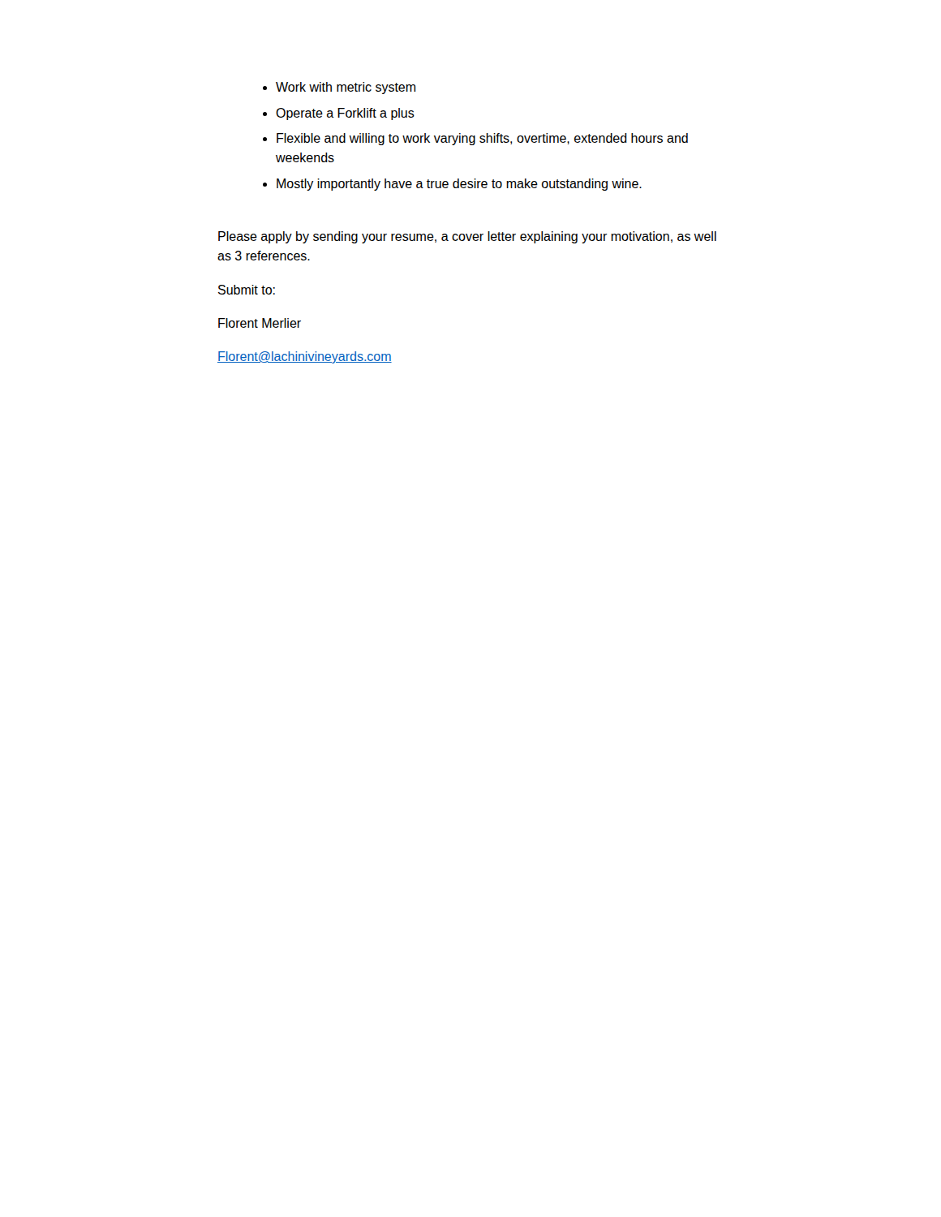Work with metric system
Operate a Forklift a plus
Flexible and willing to work varying shifts, overtime, extended hours and weekends
Mostly importantly have a true desire to make outstanding wine.
Please apply by sending your resume, a cover letter explaining your motivation, as well as 3 references.
Submit to:
Florent Merlier
Florent@lachinivineyards.com